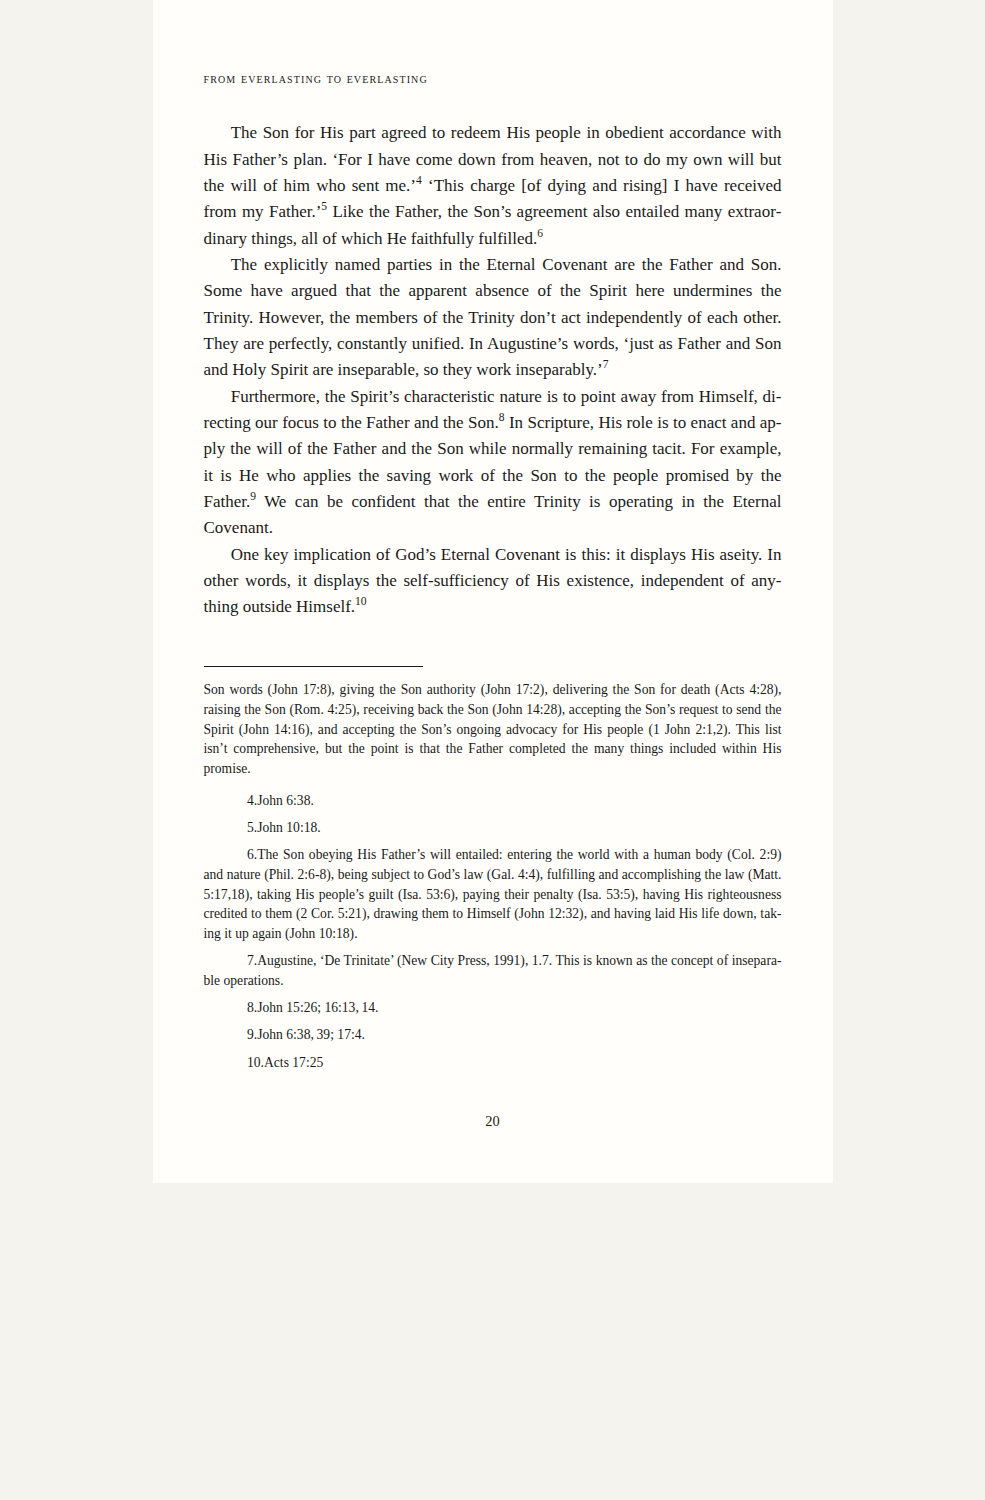From Everlasting to Everlasting
The Son for His part agreed to redeem His people in obedient accordance with His Father’s plan. ‘For I have come down from heaven, not to do my own will but the will of him who sent me.’4 ‘This charge [of dying and rising] I have received from my Father.’5 Like the Father, the Son’s agreement also entailed many extraordinary things, all of which He faithfully fulfilled.6
The explicitly named parties in the Eternal Covenant are the Father and Son. Some have argued that the apparent absence of the Spirit here undermines the Trinity. However, the members of the Trinity don’t act independently of each other. They are perfectly, constantly unified. In Augustine’s words, ‘just as Father and Son and Holy Spirit are inseparable, so they work inseparably.’7
Furthermore, the Spirit’s characteristic nature is to point away from Himself, directing our focus to the Father and the Son.8 In Scripture, His role is to enact and apply the will of the Father and the Son while normally remaining tacit. For example, it is He who applies the saving work of the Son to the people promised by the Father.9 We can be confident that the entire Trinity is operating in the Eternal Covenant.
One key implication of God’s Eternal Covenant is this: it displays His aseity. In other words, it displays the self-sufficiency of His existence, independent of anything outside Himself.10
Son words (John 17:8), giving the Son authority (John 17:2), delivering the Son for death (Acts 4:28), raising the Son (Rom. 4:25), receiving back the Son (John 14:28), accepting the Son’s request to send the Spirit (John 14:16), and accepting the Son’s ongoing advocacy for His people (1 John 2:1,2). This list isn’t comprehensive, but the point is that the Father completed the many things included within His promise.
4. John 6:38.
5. John 10:18.
6. The Son obeying His Father’s will entailed: entering the world with a human body (Col. 2:9) and nature (Phil. 2:6-8), being subject to God’s law (Gal. 4:4), fulfilling and accomplishing the law (Matt. 5:17,18), taking His people’s guilt (Isa. 53:6), paying their penalty (Isa. 53:5), having His righteousness credited to them (2 Cor. 5:21), drawing them to Himself (John 12:32), and having laid His life down, taking it up again (John 10:18).
7. Augustine, ‘De Trinitate’ (New City Press, 1991), 1.7. This is known as the concept of inseparable operations.
8. John 15:26; 16:13, 14.
9. John 6:38, 39; 17:4.
10. Acts 17:25
20